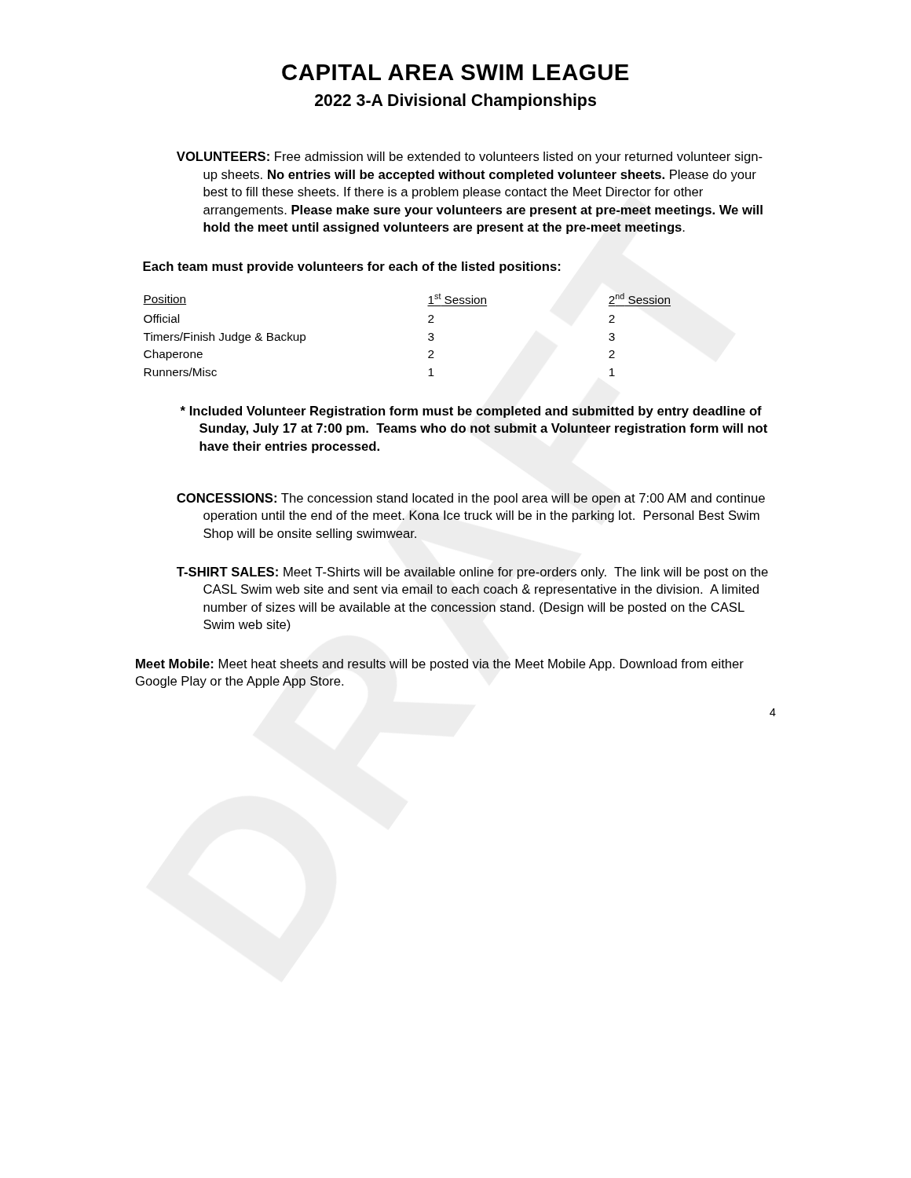DRAFT
CAPITAL AREA SWIM LEAGUE
2022 3-A Divisional Championships
VOLUNTEERS: Free admission will be extended to volunteers listed on your returned volunteer sign-up sheets. No entries will be accepted without completed volunteer sheets. Please do your best to fill these sheets. If there is a problem please contact the Meet Director for other arrangements. Please make sure your volunteers are present at pre-meet meetings. We will hold the meet until assigned volunteers are present at the pre-meet meetings.
Each team must provide volunteers for each of the listed positions:
| Position | 1 st Session | 2 nd Session |
| --- | --- | --- |
| Official | 2 | 2 |
| Timers/Finish Judge & Backup | 3 | 3 |
| Chaperone | 2 | 2 |
| Runners/Misc | 1 | 1 |
* Included Volunteer Registration form must be completed and submitted by entry deadline of Sunday, July 17 at 7:00 pm. Teams who do not submit a Volunteer registration form will not have their entries processed.
CONCESSIONS: The concession stand located in the pool area will be open at 7:00 AM and continue operation until the end of the meet. Kona Ice truck will be in the parking lot. Personal Best Swim Shop will be onsite selling swimwear.
T-SHIRT SALES: Meet T-Shirts will be available online for pre-orders only. The link will be post on the CASL Swim web site and sent via email to each coach & representative in the division. A limited number of sizes will be available at the concession stand. (Design will be posted on the CASL Swim web site)
Meet Mobile: Meet heat sheets and results will be posted via the Meet Mobile App. Download from either Google Play or the Apple App Store.
4